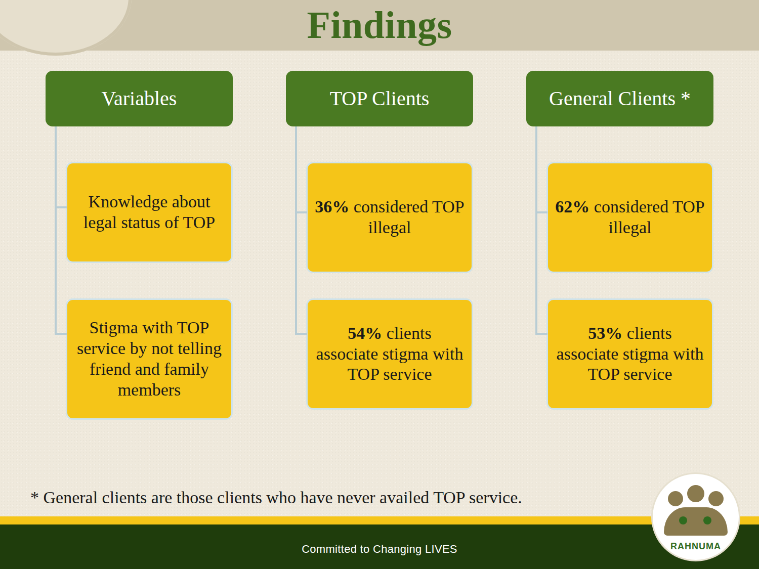Findings
Variables
Knowledge about legal status of TOP
Stigma with TOP service by not telling friend and family members
TOP Clients
36% considered TOP illegal
54% clients associate stigma with TOP service
General Clients *
62% considered TOP illegal
53% clients associate stigma with TOP service
* General clients are those clients who have never availed TOP service.
Committed to Changing LIVES
RAHNUMA